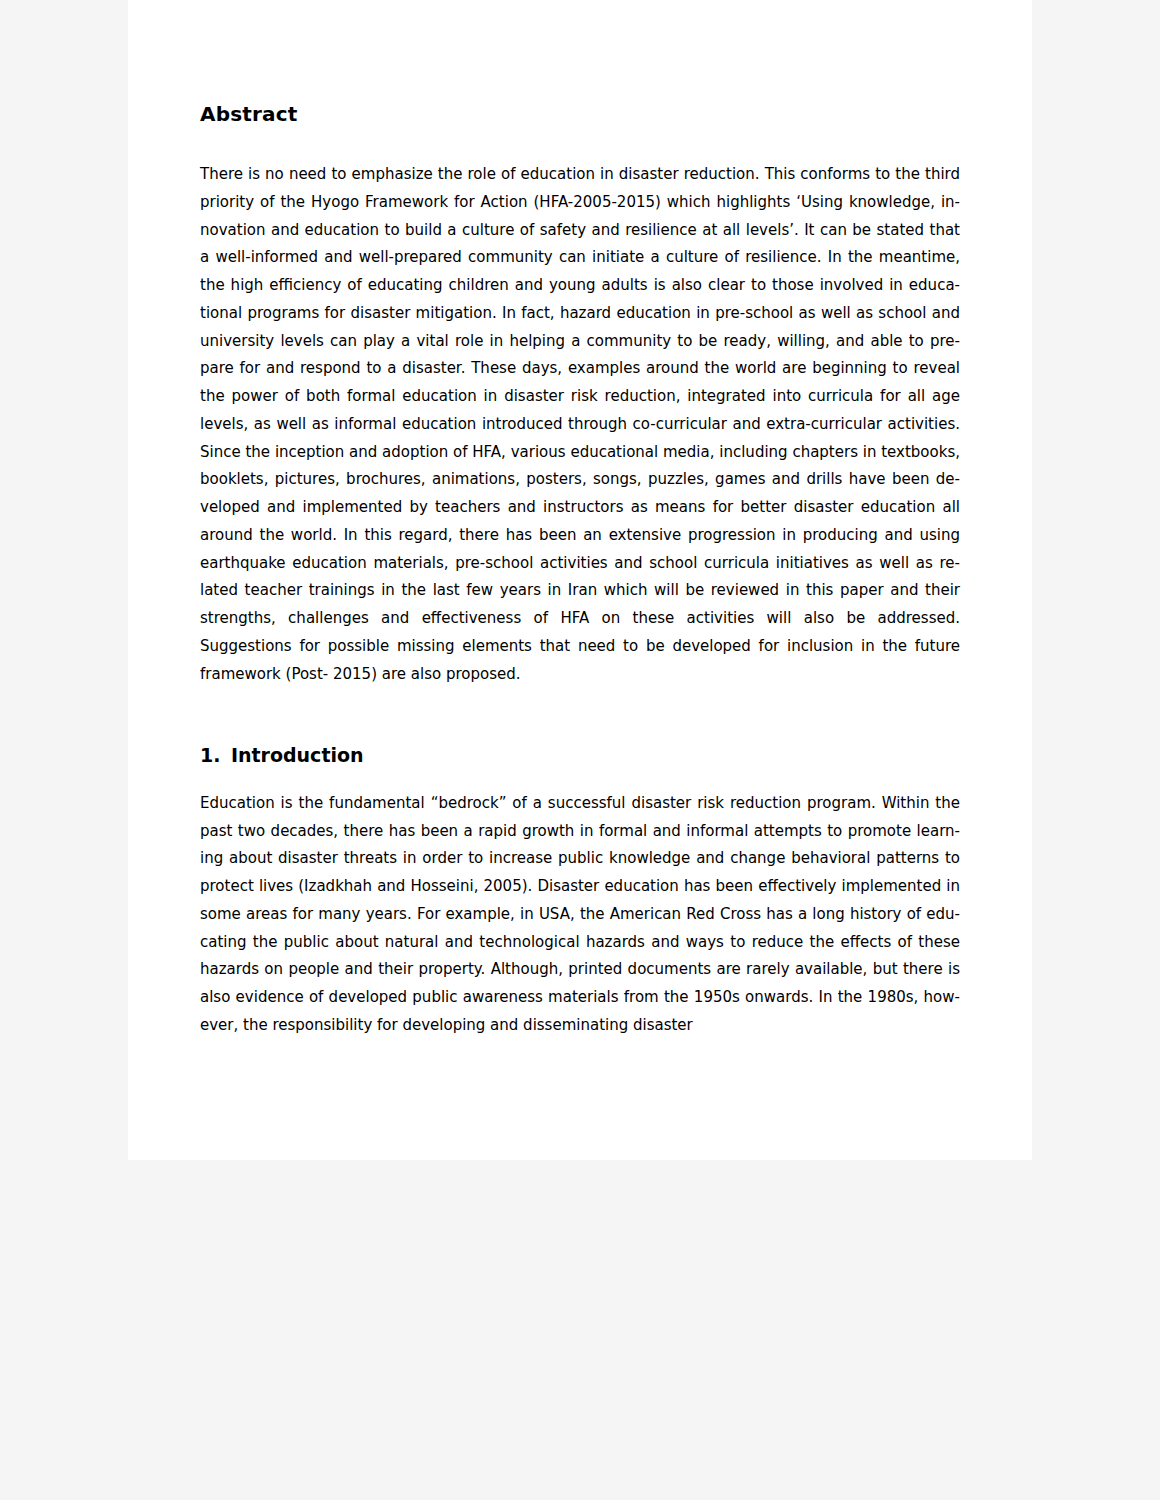Abstract
There is no need to emphasize the role of education in disaster reduction. This conforms to the third priority of the Hyogo Framework for Action (HFA-2005-2015) which highlights ‘Using knowledge, innovation and education to build a culture of safety and resilience at all levels’. It can be stated that a well-informed and well-prepared community can initiate a culture of resilience. In the meantime, the high efficiency of educating children and young adults is also clear to those involved in educational programs for disaster mitigation. In fact, hazard education in pre-school as well as school and university levels can play a vital role in helping a community to be ready, willing, and able to prepare for and respond to a disaster. These days, examples around the world are beginning to reveal the power of both formal education in disaster risk reduction, integrated into curricula for all age levels, as well as informal education introduced through co-curricular and extra-curricular activities. Since the inception and adoption of HFA, various educational media, including chapters in textbooks, booklets, pictures, brochures, animations, posters, songs, puzzles, games and drills have been developed and implemented by teachers and instructors as means for better disaster education all around the world. In this regard, there has been an extensive progression in producing and using earthquake education materials, pre-school activities and school curricula initiatives as well as related teacher trainings in the last few years in Iran which will be reviewed in this paper and their strengths, challenges and effectiveness of HFA on these activities will also be addressed. Suggestions for possible missing elements that need to be developed for inclusion in the future framework (Post- 2015) are also proposed.
1. Introduction
Education is the fundamental “bedrock” of a successful disaster risk reduction program. Within the past two decades, there has been a rapid growth in formal and informal attempts to promote learning about disaster threats in order to increase public knowledge and change behavioral patterns to protect lives (Izadkhah and Hosseini, 2005). Disaster education has been effectively implemented in some areas for many years. For example, in USA, the American Red Cross has a long history of educating the public about natural and technological hazards and ways to reduce the effects of these hazards on people and their property. Although, printed documents are rarely available, but there is also evidence of developed public awareness materials from the 1950s onwards. In the 1980s, however, the responsibility for developing and disseminating disaster